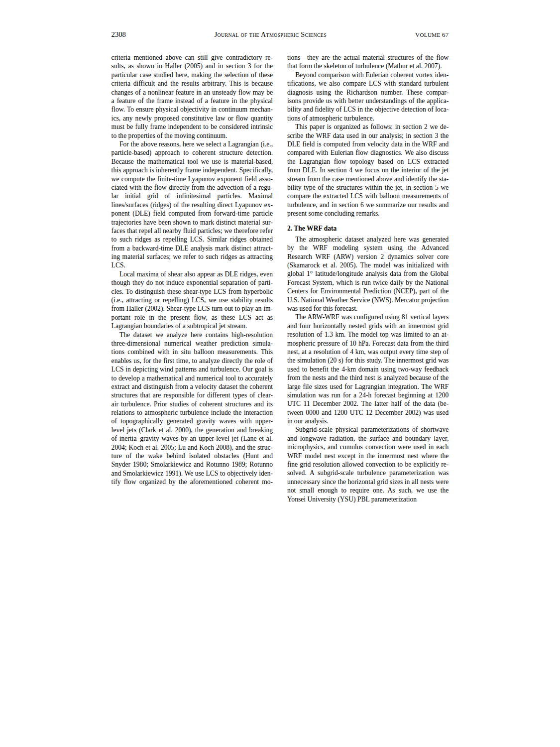2308 Journal of the Atmospheric Sciences VOLUME 67
criteria mentioned above can still give contradictory results, as shown in Haller (2005) and in section 3 for the particular case studied here, making the selection of these criteria difficult and the results arbitrary. This is because changes of a nonlinear feature in an unsteady flow may be a feature of the frame instead of a feature in the physical flow. To ensure physical objectivity in continuum mechanics, any newly proposed constitutive law or flow quantity must be fully frame independent to be considered intrinsic to the properties of the moving continuum.
For the above reasons, here we select a Lagrangian (i.e., particle-based) approach to coherent structure detection. Because the mathematical tool we use is material-based, this approach is inherently frame independent. Specifically, we compute the finite-time Lyapunov exponent field associated with the flow directly from the advection of a regular initial grid of infinitesimal particles. Maximal lines/surfaces (ridges) of the resulting direct Lyapunov exponent (DLE) field computed from forward-time particle trajectories have been shown to mark distinct material surfaces that repel all nearby fluid particles; we therefore refer to such ridges as repelling LCS. Similar ridges obtained from a backward-time DLE analysis mark distinct attracting material surfaces; we refer to such ridges as attracting LCS.
Local maxima of shear also appear as DLE ridges, even though they do not induce exponential separation of particles. To distinguish these shear-type LCS from hyperbolic (i.e., attracting or repelling) LCS, we use stability results from Haller (2002). Shear-type LCS turn out to play an important role in the present flow, as these LCS act as Lagrangian boundaries of a subtropical jet stream.
The dataset we analyze here contains high-resolution three-dimensional numerical weather prediction simulations combined with in situ balloon measurements. This enables us, for the first time, to analyze directly the role of LCS in depicting wind patterns and turbulence. Our goal is to develop a mathematical and numerical tool to accurately extract and distinguish from a velocity dataset the coherent structures that are responsible for different types of clear-air turbulence. Prior studies of coherent structures and its relations to atmospheric turbulence include the interaction of topographically generated gravity waves with upper-level jets (Clark et al. 2000), the generation and breaking of inertia–gravity waves by an upper-level jet (Lane et al. 2004; Koch et al. 2005; Lu and Koch 2008), and the structure of the wake behind isolated obstacles (Hunt and Snyder 1980; Smolarkiewicz and Rotunno 1989; Rotunno and Smolarkiewicz 1991). We use LCS to objectively identify flow organized by the aforementioned coherent motions—they are the actual material structures of the flow that form the skeleton of turbulence (Mathur et al. 2007).
Beyond comparison with Eulerian coherent vortex identifications, we also compare LCS with standard turbulent diagnosis using the Richardson number. These comparisons provide us with better understandings of the applicability and fidelity of LCS in the objective detection of locations of atmospheric turbulence.
This paper is organized as follows: in section 2 we describe the WRF data used in our analysis; in section 3 the DLE field is computed from velocity data in the WRF and compared with Eulerian flow diagnostics. We also discuss the Lagrangian flow topology based on LCS extracted from DLE. In section 4 we focus on the interior of the jet stream from the case mentioned above and identify the stability type of the structures within the jet, in section 5 we compare the extracted LCS with balloon measurements of turbulence, and in section 6 we summarize our results and present some concluding remarks.
2. The WRF data
The atmospheric dataset analyzed here was generated by the WRF modeling system using the Advanced Research WRF (ARW) version 2 dynamics solver core (Skamarock et al. 2005). The model was initialized with global 1° latitude/longitude analysis data from the Global Forecast System, which is run twice daily by the National Centers for Environmental Prediction (NCEP), part of the U.S. National Weather Service (NWS). Mercator projection was used for this forecast.
The ARW-WRF was configured using 81 vertical layers and four horizontally nested grids with an innermost grid resolution of 1.3 km. The model top was limited to an atmospheric pressure of 10 hPa. Forecast data from the third nest, at a resolution of 4 km, was output every time step of the simulation (20 s) for this study. The innermost grid was used to benefit the 4-km domain using two-way feedback from the nests and the third nest is analyzed because of the large file sizes used for Lagrangian integration. The WRF simulation was run for a 24-h forecast beginning at 1200 UTC 11 December 2002. The latter half of the data (between 0000 and 1200 UTC 12 December 2002) was used in our analysis.
Subgrid-scale physical parameterizations of shortwave and longwave radiation, the surface and boundary layer, microphysics, and cumulus convection were used in each WRF model nest except in the innermost nest where the fine grid resolution allowed convection to be explicitly resolved. A subgrid-scale turbulence parameterization was unnecessary since the horizontal grid sizes in all nests were not small enough to require one. As such, we use the Yonsei University (YSU) PBL parameterization